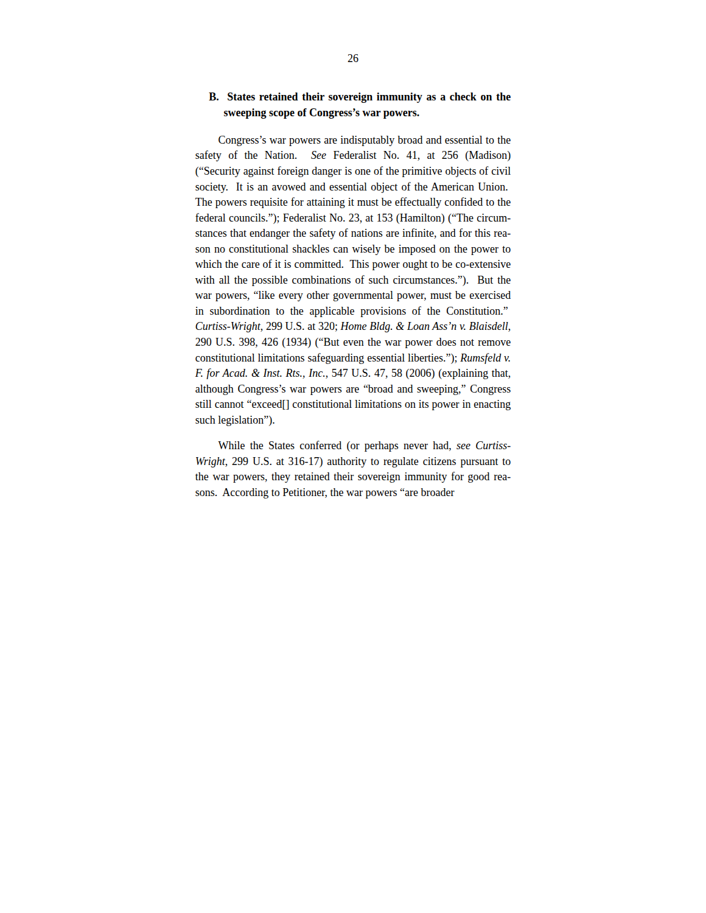26
B. States retained their sovereign immunity as a check on the sweeping scope of Congress’s war powers.
Congress’s war powers are indisputably broad and essential to the safety of the Nation. See Federalist No. 41, at 256 (Madison) (“Security against foreign danger is one of the primitive objects of civil society. It is an avowed and essential object of the American Union. The powers requisite for attaining it must be effectually confided to the federal councils.”); Federalist No. 23, at 153 (Hamilton) (“The circumstances that endanger the safety of nations are infinite, and for this reason no constitutional shackles can wisely be imposed on the power to which the care of it is committed. This power ought to be co-extensive with all the possible combinations of such circumstances.”). But the war powers, “like every other governmental power, must be exercised in subordination to the applicable provisions of the Constitution.” Curtiss-Wright, 299 U.S. at 320; Home Bldg. & Loan Ass’n v. Blaisdell, 290 U.S. 398, 426 (1934) (“But even the war power does not remove constitutional limitations safeguarding essential liberties.”); Rumsfeld v. F. for Acad. & Inst. Rts., Inc., 547 U.S. 47, 58 (2006) (explaining that, although Congress’s war powers are “broad and sweeping,” Congress still cannot “exceed[] constitutional limitations on its power in enacting such legislation”).
While the States conferred (or perhaps never had, see Curtiss-Wright, 299 U.S. at 316-17) authority to regulate citizens pursuant to the war powers, they retained their sovereign immunity for good reasons. According to Petitioner, the war powers “are broader